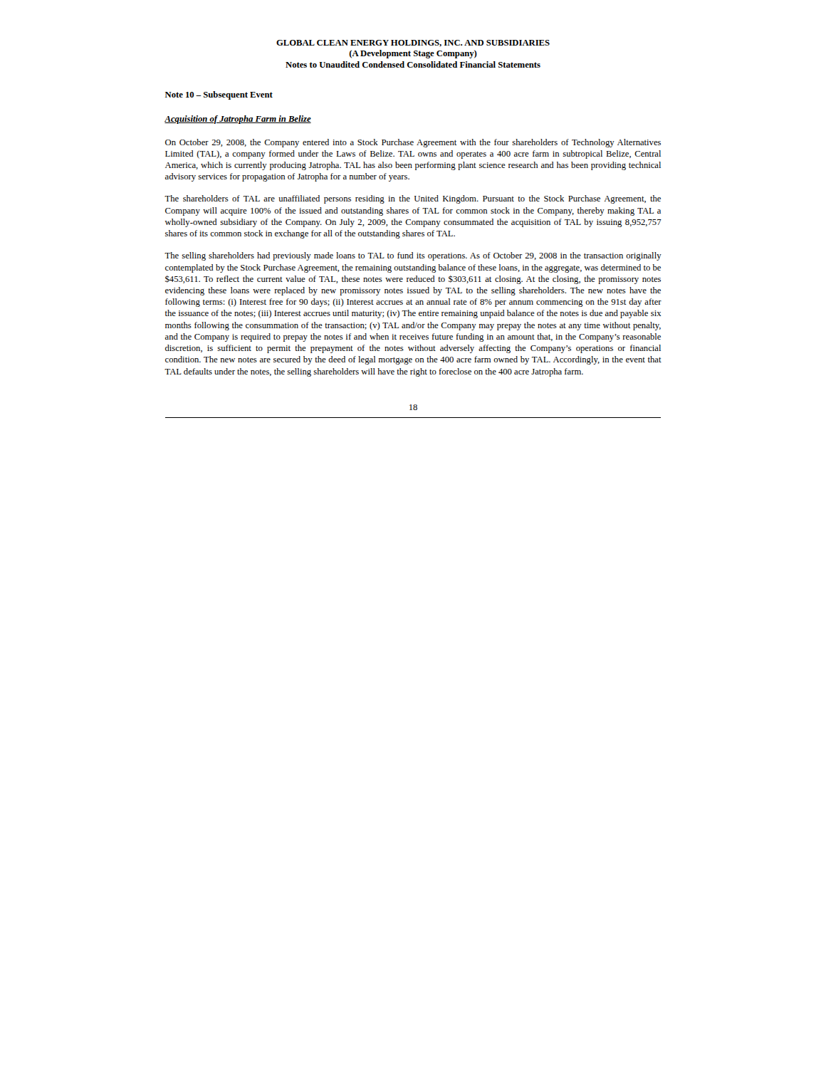GLOBAL CLEAN ENERGY HOLDINGS, INC. AND SUBSIDIARIES (A Development Stage Company) Notes to Unaudited Condensed Consolidated Financial Statements
Note 10 – Subsequent Event
Acquisition of Jatropha Farm in Belize
On October 29, 2008, the Company entered into a Stock Purchase Agreement with the four shareholders of Technology Alternatives Limited (TAL), a company formed under the Laws of Belize. TAL owns and operates a 400 acre farm in subtropical Belize, Central America, which is currently producing Jatropha. TAL has also been performing plant science research and has been providing technical advisory services for propagation of Jatropha for a number of years.
The shareholders of TAL are unaffiliated persons residing in the United Kingdom. Pursuant to the Stock Purchase Agreement, the Company will acquire 100% of the issued and outstanding shares of TAL for common stock in the Company, thereby making TAL a wholly-owned subsidiary of the Company. On July 2, 2009, the Company consummated the acquisition of TAL by issuing 8,952,757 shares of its common stock in exchange for all of the outstanding shares of TAL.
The selling shareholders had previously made loans to TAL to fund its operations. As of October 29, 2008 in the transaction originally contemplated by the Stock Purchase Agreement, the remaining outstanding balance of these loans, in the aggregate, was determined to be $453,611. To reflect the current value of TAL, these notes were reduced to $303,611 at closing. At the closing, the promissory notes evidencing these loans were replaced by new promissory notes issued by TAL to the selling shareholders. The new notes have the following terms: (i) Interest free for 90 days; (ii) Interest accrues at an annual rate of 8% per annum commencing on the 91st day after the issuance of the notes; (iii) Interest accrues until maturity; (iv) The entire remaining unpaid balance of the notes is due and payable six months following the consummation of the transaction; (v) TAL and/or the Company may prepay the notes at any time without penalty, and the Company is required to prepay the notes if and when it receives future funding in an amount that, in the Company’s reasonable discretion, is sufficient to permit the prepayment of the notes without adversely affecting the Company’s operations or financial condition. The new notes are secured by the deed of legal mortgage on the 400 acre farm owned by TAL. Accordingly, in the event that TAL defaults under the notes, the selling shareholders will have the right to foreclose on the 400 acre Jatropha farm.
18